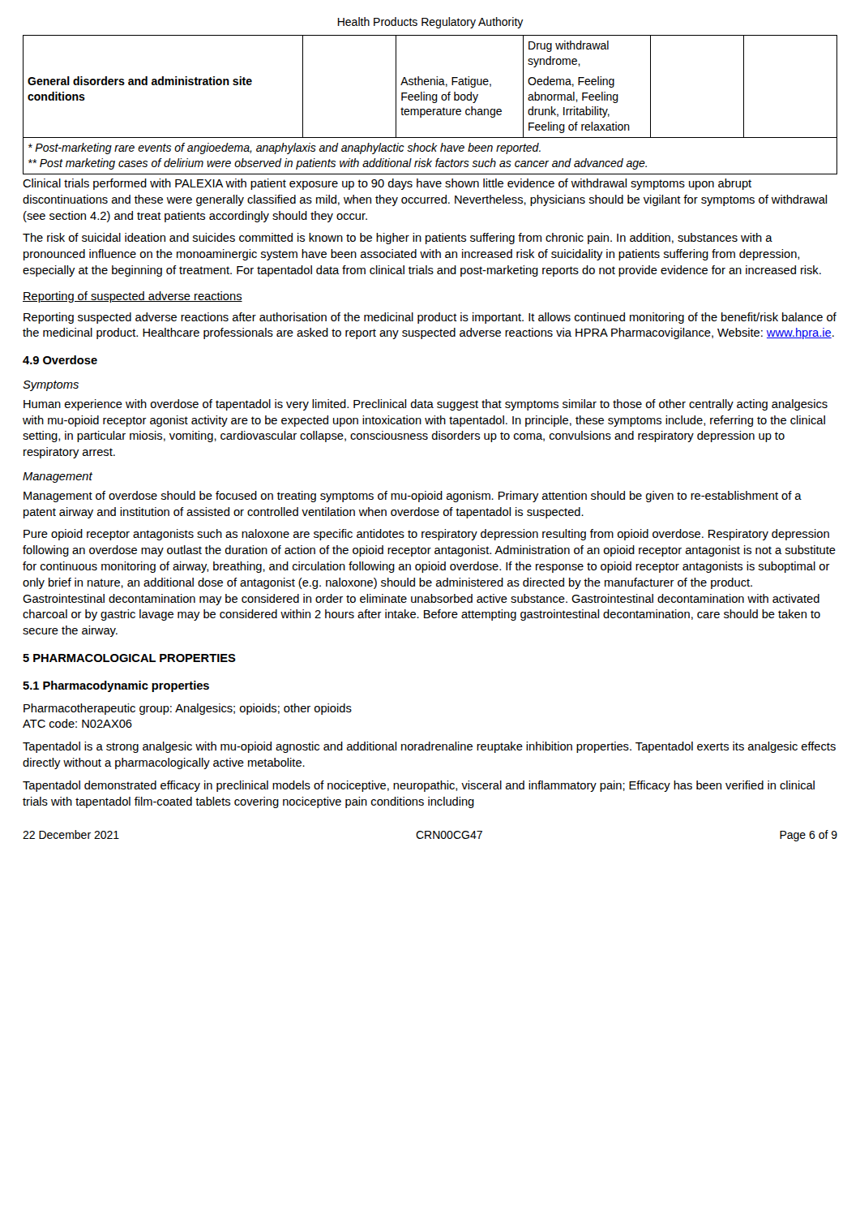Health Products Regulatory Authority
| | | | Drug withdrawal syndrome, | | |
| General disorders and administration site conditions | | Asthenia, Fatigue, Feeling of body temperature change | Oedema, Feeling abnormal, Feeling drunk, Irritability, Feeling of relaxation | | |
| * Post-marketing rare events of angioedema, anaphylaxis and anaphylactic shock have been reported. ** Post marketing cases of delirium were observed in patients with additional risk factors such as cancer and advanced age. |
Clinical trials performed with PALEXIA with patient exposure up to 90 days have shown little evidence of withdrawal symptoms upon abrupt discontinuations and these were generally classified as mild, when they occurred. Nevertheless, physicians should be vigilant for symptoms of withdrawal (see section 4.2) and treat patients accordingly should they occur.
The risk of suicidal ideation and suicides committed is known to be higher in patients suffering from chronic pain. In addition, substances with a pronounced influence on the monoaminergic system have been associated with an increased risk of suicidality in patients suffering from depression, especially at the beginning of treatment. For tapentadol data from clinical trials and post-marketing reports do not provide evidence for an increased risk.
Reporting of suspected adverse reactions
Reporting suspected adverse reactions after authorisation of the medicinal product is important. It allows continued monitoring of the benefit/risk balance of the medicinal product. Healthcare professionals are asked to report any suspected adverse reactions via HPRA Pharmacovigilance, Website: www.hpra.ie.
4.9 Overdose
Symptoms
Human experience with overdose of tapentadol is very limited. Preclinical data suggest that symptoms similar to those of other centrally acting analgesics with mu-opioid receptor agonist activity are to be expected upon intoxication with tapentadol. In principle, these symptoms include, referring to the clinical setting, in particular miosis, vomiting, cardiovascular collapse, consciousness disorders up to coma, convulsions and respiratory depression up to respiratory arrest.
Management
Management of overdose should be focused on treating symptoms of mu-opioid agonism. Primary attention should be given to re-establishment of a patent airway and institution of assisted or controlled ventilation when overdose of tapentadol is suspected.
Pure opioid receptor antagonists such as naloxone are specific antidotes to respiratory depression resulting from opioid overdose. Respiratory depression following an overdose may outlast the duration of action of the opioid receptor antagonist. Administration of an opioid receptor antagonist is not a substitute for continuous monitoring of airway, breathing, and circulation following an opioid overdose. If the response to opioid receptor antagonists is suboptimal or only brief in nature, an additional dose of antagonist (e.g. naloxone) should be administered as directed by the manufacturer of the product. Gastrointestinal decontamination may be considered in order to eliminate unabsorbed active substance. Gastrointestinal decontamination with activated charcoal or by gastric lavage may be considered within 2 hours after intake. Before attempting gastrointestinal decontamination, care should be taken to secure the airway.
5 PHARMACOLOGICAL PROPERTIES
5.1 Pharmacodynamic properties
Pharmacotherapeutic group: Analgesics; opioids; other opioids
ATC code: N02AX06
Tapentadol is a strong analgesic with mu-opioid agnostic and additional noradrenaline reuptake inhibition properties. Tapentadol exerts its analgesic effects directly without a pharmacologically active metabolite.
Tapentadol demonstrated efficacy in preclinical models of nociceptive, neuropathic, visceral and inflammatory pain; Efficacy has been verified in clinical trials with tapentadol film-coated tablets covering nociceptive pain conditions including
22 December 2021 CRN00CG47 Page 6 of 9